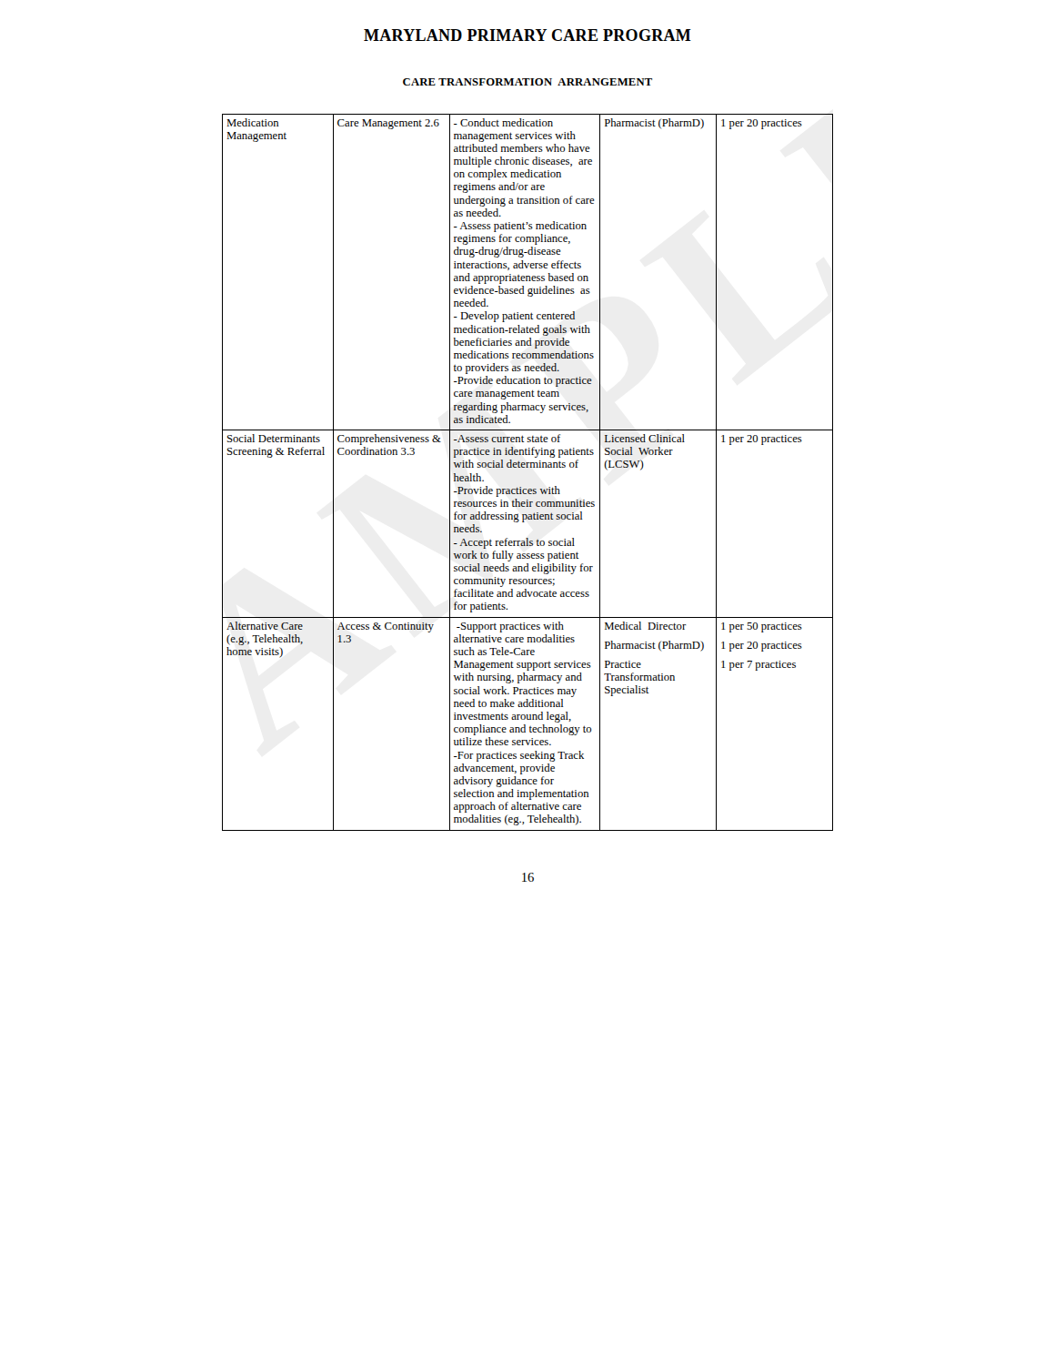SAMPLE
MARYLAND PRIMARY CARE PROGRAM
CARE TRANSFORMATION ARRANGEMENT
| Medication Management | Care Management 2.6 | - Conduct medication management services with attributed members who have multiple chronic diseases, are on complex medication regimens and/or are undergoing a transition of care as needed. - Assess patient’s medication regimens for compliance, drug-drug/drug-disease interactions, adverse effects and appropriateness based on evidence-based guidelines as needed. - Develop patient centered medication-related goals with beneficiaries and provide medications recommendations to providers as needed. -Provide education to practice care management team regarding pharmacy services, as indicated. | Pharmacist (PharmD) | 1 per 20 practices |
| Social Determinants Screening & Referral | Comprehensiveness & Coordination 3.3 | -Assess current state of practice in identifying patients with social determinants of health. -Provide practices with resources in their communities for addressing patient social needs. - Accept referrals to social work to fully assess patient social needs and eligibility for community resources; facilitate and advocate access for patients. | Licensed Clinical Social Worker (LCSW) | 1 per 20 practices |
| Alternative Care (e.g., Telehealth, home visits) | Access & Continuity 1.3 | -Support practices with alternative care modalities such as Tele-Care Management support services with nursing, pharmacy and social work. Practices may need to make additional investments around legal, compliance and technology to utilize these services. -For practices seeking Track advancement, provide advisory guidance for selection and implementation approach of alternative care modalities (eg., Telehealth). | Medical Director Pharmacist (PharmD) Practice Transformation Specialist | 1 per 50 practices 1 per 20 practices 1 per 7 practices |
16